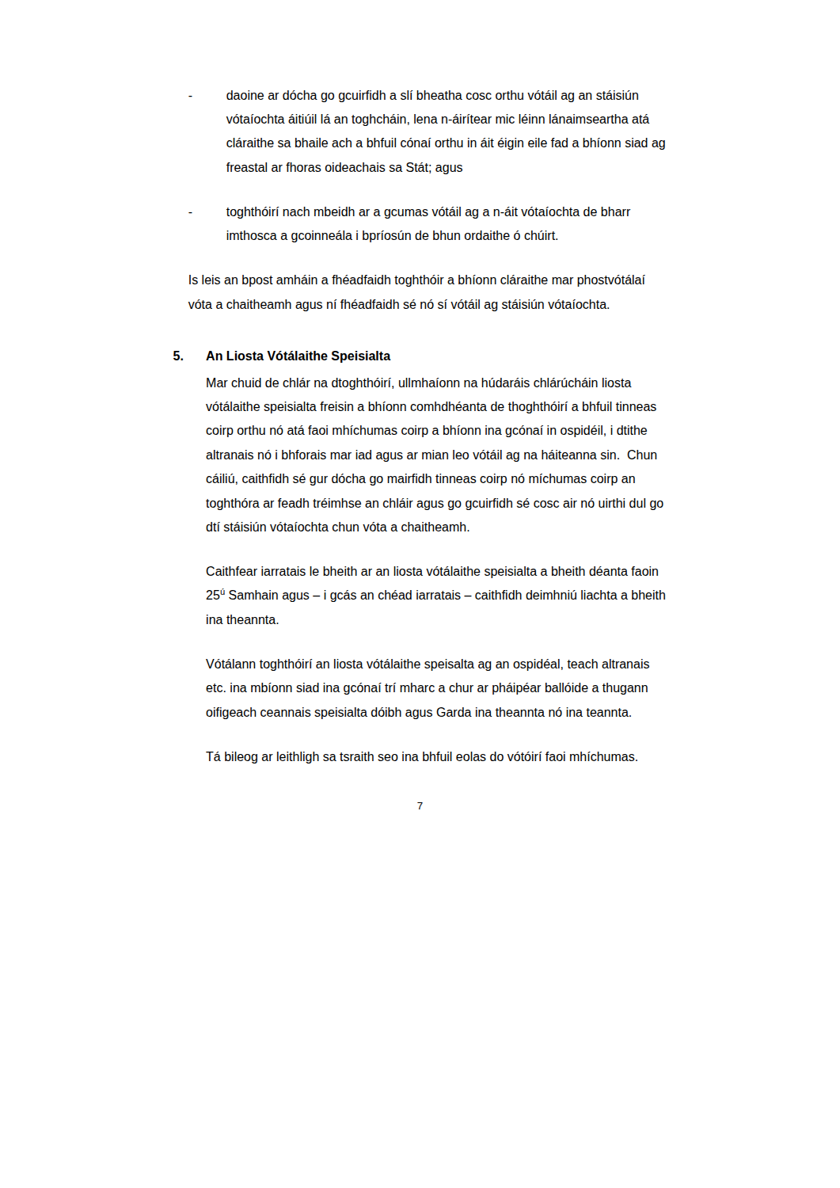-daoine ar dócha go gcuirfidh a slí bheatha cosc orthu vótáil ag an stáisiún vótaíochta áitiúil lá an toghcháin, lena n-áirítear mic léinn lánaimseartha atá cláraithe sa bhaile ach a bhfuil cónaí orthu in áit éigin eile fad a bhíonn siad ag freastal ar fhoras oideachais sa Stát; agus
-toghthóirí nach mbeidh ar a gcumas vótáil ag a n-áit vótaíochta de bharr imthosca a gcoinneála i bpríosún de bhun ordaithe ó chúirt.
Is leis an bpost amháin a fhéadfaidh toghthóir a bhíonn cláraithe mar phostvótálaí vóta a chaitheamh agus ní fhéadfaidh sé nó sí vótáil ag stáisiún vótaíochta.
5. An Liosta Vótálaithe Speisialta
Mar chuid de chlár na dtoghthóirí, ullmhaíonn na húdaráis chlárúcháin liosta vótálaithe speisialta freisin a bhíonn comhdhéanta de thoghthóirí a bhfuil tinneas coirp orthu nó atá faoi mhíchumas coirp a bhíonn ina gcónaí in ospidéil, i dtithe altranais nó i bhforais mar iad agus ar mian leo vótáil ag na háiteanna sin. Chun cáiliú, caithfidh sé gur dócha go mairfidh tinneas coirp nó míchumas coirp an toghthóra ar feadh tréimhse an chláir agus go gcuirfidh sé cosc air nó uirthi dul go dtí stáisiún vótaíochta chun vóta a chaitheamh.
Caithfear iarratais le bheith ar an liosta vótálaithe speisialta a bheith déanta faoin 25ú Samhain agus – i gcás an chéad iarratais – caithfidh deimhniú liachta a bheith ina theannta.
Vótálann toghthóirí an liosta vótálaithe speisalta ag an ospidéal, teach altranais etc. ina mbíonn siad ina gcónaí trí mharc a chur ar pháipéar ballóide a thugann oifigeach ceannais speisialta dóibh agus Garda ina theannta nó ina teannta.
Tá bileog ar leithligh sa tsraith seo ina bhfuil eolas do vótóirí faoi mhíchumas.
7